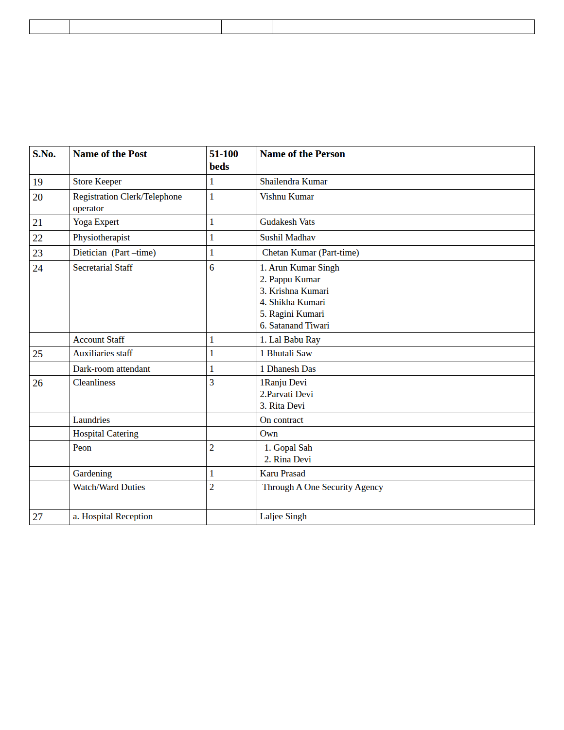| S.No. | Name of the Post | 51-100 beds | Name of the Person |
| --- | --- | --- | --- |
| 19 | Store Keeper | 1 | Shailendra Kumar |
| 20 | Registration Clerk/Telephone operator | 1 | Vishnu Kumar |
| 21 | Yoga Expert | 1 | Gudakesh Vats |
| 22 | Physiotherapist | 1 | Sushil Madhav |
| 23 | Dietician (Part –time) | 1 | Chetan Kumar (Part-time) |
| 24 | Secretarial Staff | 6 | 1. Arun Kumar Singh 2. Pappu Kumar 3. Krishna Kumari 4. Shikha Kumari 5. Ragini Kumari 6. Satanand Tiwari |
| | Account Staff | 1 | 1. Lal Babu Ray |
| 25 | Auxiliaries staff | 1 | 1 Bhutali Saw |
| | Dark-room attendant | 1 | 1 Dhanesh Das |
| 26 | Cleanliness | 3 | 1Ranju Devi 2.Parvati Devi 3. Rita Devi |
| | Laundries | | On contract |
| | Hospital Catering | | Own |
| | Peon | 2 | Gopal Sah Rina Devi |
| | Gardening | 1 | Karu Prasad |
| | Watch/Ward Duties | 2 | Through A One Security Agency |
| 27 | a. Hospital Reception | | Laljee Singh |